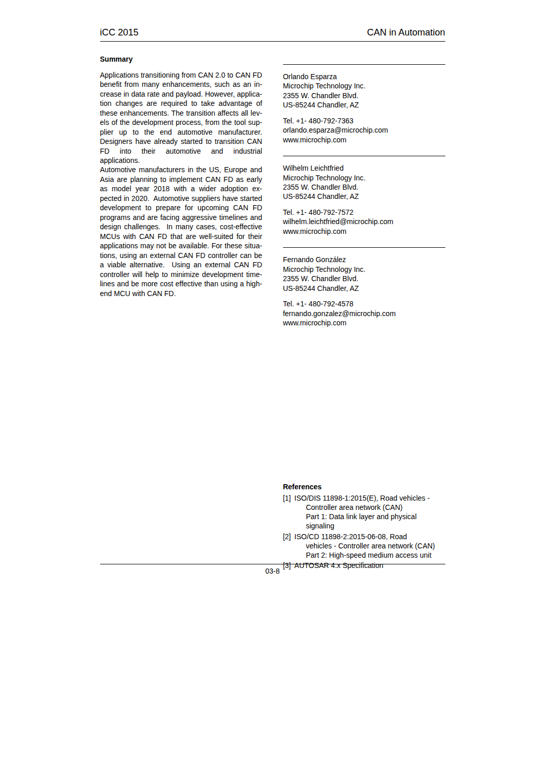iCC 2015 CAN in Automation
Summary
Applications transitioning from CAN 2.0 to CAN FD benefit from many enhancements, such as an increase in data rate and payload. However, application changes are required to take advantage of these enhancements. The transition affects all levels of the development process, from the tool supplier up to the end automotive manufacturer. Designers have already started to transition CAN FD into their automotive and industrial applications.
Automotive manufacturers in the US, Europe and Asia are planning to implement CAN FD as early as model year 2018 with a wider adoption expected in 2020. Automotive suppliers have started development to prepare for upcoming CAN FD programs and are facing aggressive timelines and design challenges. In many cases, cost-effective MCUs with CAN FD that are well-suited for their applications may not be available. For these situations, using an external CAN FD controller can be a viable alternative. Using an external CAN FD controller will help to minimize development timelines and be more cost effective than using a high-end MCU with CAN FD.
Orlando Esparza
Microchip Technology Inc.
2355 W. Chandler Blvd.
US-85244 Chandler, AZ
Tel. +1- 480-792-7363
orlando.esparza@microchip.com
www.microchip.com
Wilhelm Leichtfried
Microchip Technology Inc.
2355 W. Chandler Blvd.
US-85244 Chandler, AZ
Tel. +1- 480-792-7572
wilhelm.leichtfried@microchip.com
www.microchip.com
Fernando González
Microchip Technology Inc.
2355 W. Chandler Blvd.
US-85244 Chandler, AZ
Tel. +1- 480-792-4578
fernando.gonzalez@microchip.com
www.microchip.com
References
[1] ISO/DIS 11898-1:2015(E), Road vehicles -Controller area network (CAN) Part 1: Data link layer and physical signaling
[2] ISO/CD 11898-2:2015-06-08, Roadvehicles - Controller area network (CAN) Part 2: High-speed medium access unit
[3] AUTOSAR 4.x Specification
03-8